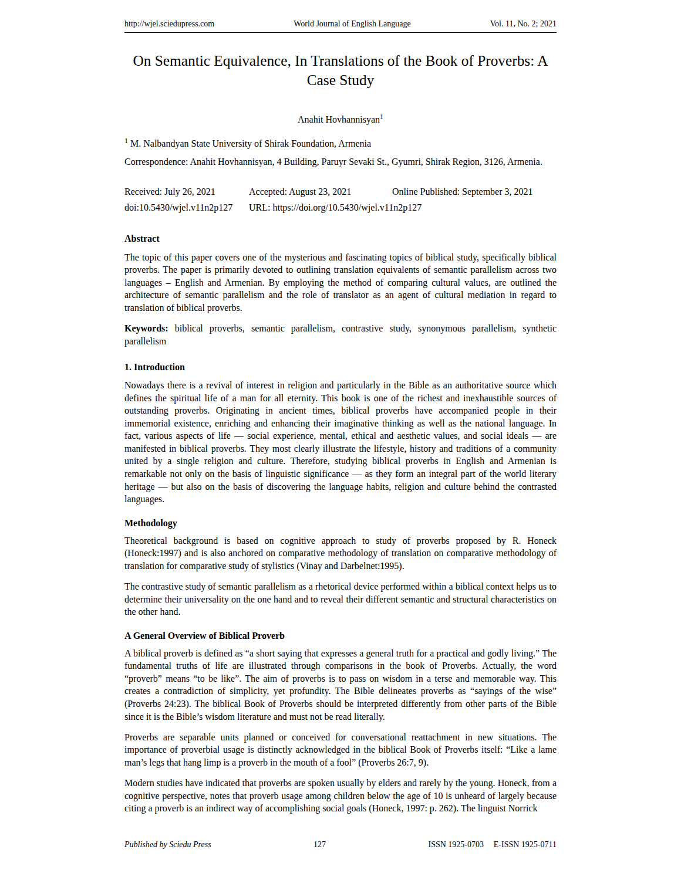http://wjel.sciedupress.com World Journal of English Language Vol. 11, No. 2; 2021
On Semantic Equivalence, In Translations of the Book of Proverbs: A Case Study
Anahit Hovhannisyan1
1 M. Nalbandyan State University of Shirak Foundation, Armenia
Correspondence: Anahit Hovhannisyan, 4 Building, Paruyr Sevaki St., Gyumri, Shirak Region, 3126, Armenia.
Received: July 26, 2021 Accepted: August 23, 2021 Online Published: September 3, 2021 doi:10.5430/wjel.v11n2p127 URL: https://doi.org/10.5430/wjel.v11n2p127
Abstract
The topic of this paper covers one of the mysterious and fascinating topics of biblical study, specifically biblical proverbs. The paper is primarily devoted to outlining translation equivalents of semantic parallelism across two languages – English and Armenian. By employing the method of comparing cultural values, are outlined the architecture of semantic parallelism and the role of translator as an agent of cultural mediation in regard to translation of biblical proverbs.
Keywords: biblical proverbs, semantic parallelism, contrastive study, synonymous parallelism, synthetic parallelism
1. Introduction
Nowadays there is a revival of interest in religion and particularly in the Bible as an authoritative source which defines the spiritual life of a man for all eternity. This book is one of the richest and inexhaustible sources of outstanding proverbs. Originating in ancient times, biblical proverbs have accompanied people in their immemorial existence, enriching and enhancing their imaginative thinking as well as the national language. In fact, various aspects of life — social experience, mental, ethical and aesthetic values, and social ideals — are manifested in biblical proverbs. They most clearly illustrate the lifestyle, history and traditions of a community united by a single religion and culture. Therefore, studying biblical proverbs in English and Armenian is remarkable not only on the basis of linguistic significance — as they form an integral part of the world literary heritage — but also on the basis of discovering the language habits, religion and culture behind the contrasted languages.
Methodology
Theoretical background is based on cognitive approach to study of proverbs proposed by R. Honeck (Honeck:1997) and is also anchored on comparative methodology of translation on comparative methodology of translation for comparative study of stylistics (Vinay and Darbelnet:1995).
The contrastive study of semantic parallelism as a rhetorical device performed within a biblical context helps us to determine their universality on the one hand and to reveal their different semantic and structural characteristics on the other hand.
A General Overview of Biblical Proverb
A biblical proverb is defined as “a short saying that expresses a general truth for a practical and godly living.” The fundamental truths of life are illustrated through comparisons in the book of Proverbs. Actually, the word “proverb” means “to be like”. The aim of proverbs is to pass on wisdom in a terse and memorable way. This creates a contradiction of simplicity, yet profundity. The Bible delineates proverbs as “sayings of the wise” (Proverbs 24:23). The biblical Book of Proverbs should be interpreted differently from other parts of the Bible since it is the Bible’s wisdom literature and must not be read literally.
Proverbs are separable units planned or conceived for conversational reattachment in new situations. The importance of proverbial usage is distinctly acknowledged in the biblical Book of Proverbs itself: “Like a lame man’s legs that hang limp is a proverb in the mouth of a fool” (Proverbs 26:7, 9).
Modern studies have indicated that proverbs are spoken usually by elders and rarely by the young. Honeck, from a cognitive perspective, notes that proverb usage among children below the age of 10 is unheard of largely because citing a proverb is an indirect way of accomplishing social goals (Honeck, 1997: p. 262). The linguist Norrick
Published by Sciedu Press 127 ISSN 1925-0703E-ISSN 1925-0711